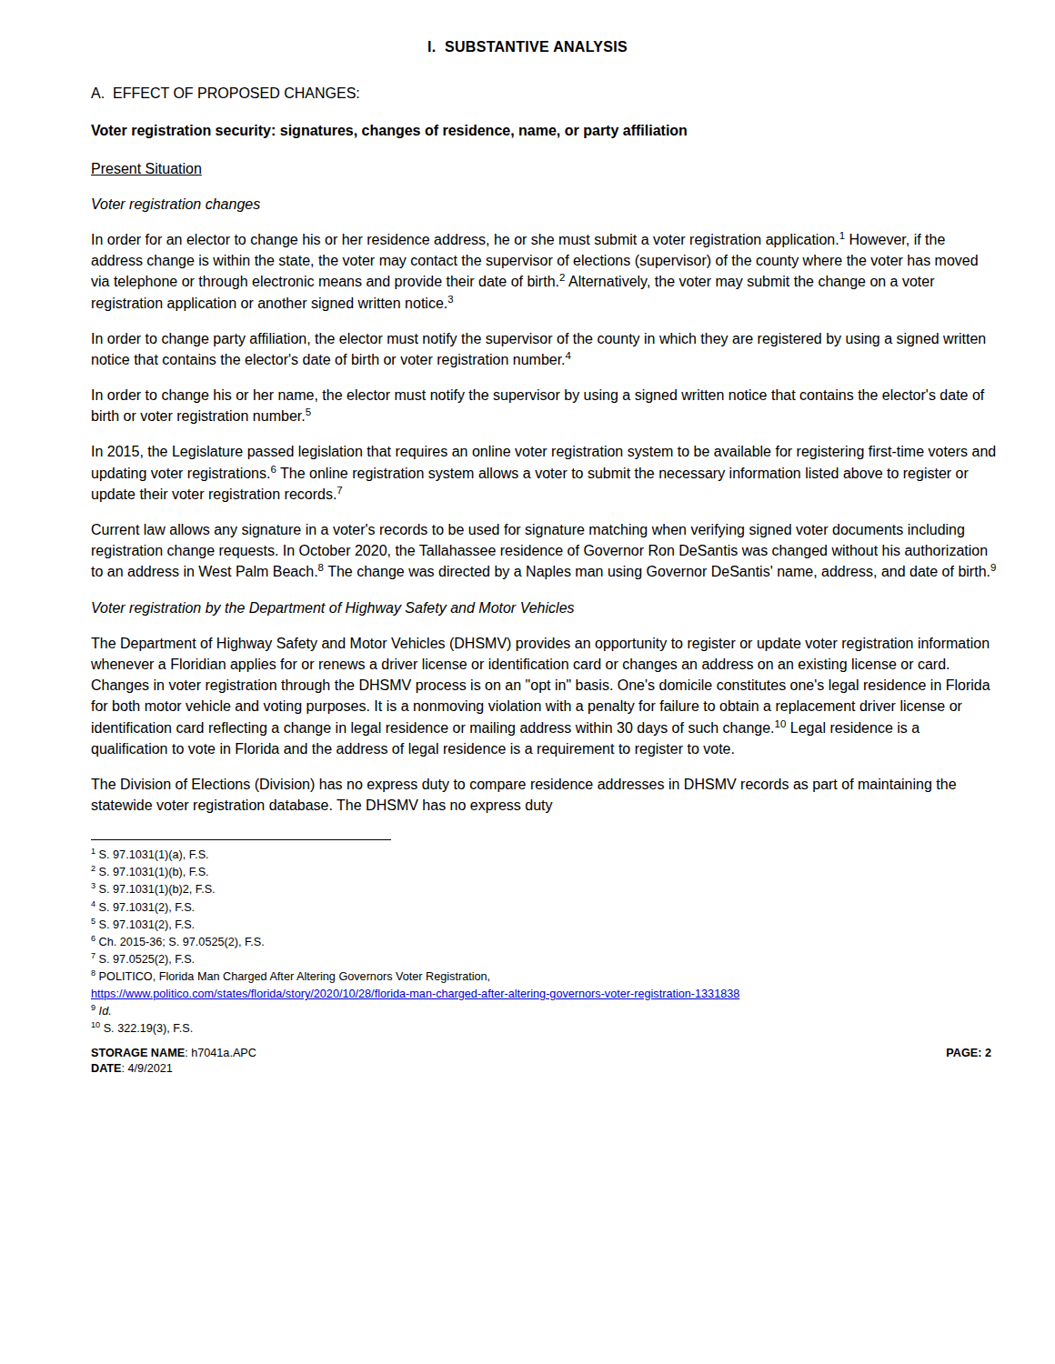I. SUBSTANTIVE ANALYSIS
A. EFFECT OF PROPOSED CHANGES:
Voter registration security: signatures, changes of residence, name, or party affiliation
Present Situation
Voter registration changes
In order for an elector to change his or her residence address, he or she must submit a voter registration application.1 However, if the address change is within the state, the voter may contact the supervisor of elections (supervisor) of the county where the voter has moved via telephone or through electronic means and provide their date of birth.2 Alternatively, the voter may submit the change on a voter registration application or another signed written notice.3
In order to change party affiliation, the elector must notify the supervisor of the county in which they are registered by using a signed written notice that contains the elector's date of birth or voter registration number.4
In order to change his or her name, the elector must notify the supervisor by using a signed written notice that contains the elector's date of birth or voter registration number.5
In 2015, the Legislature passed legislation that requires an online voter registration system to be available for registering first-time voters and updating voter registrations.6 The online registration system allows a voter to submit the necessary information listed above to register or update their voter registration records.7
Current law allows any signature in a voter's records to be used for signature matching when verifying signed voter documents including registration change requests. In October 2020, the Tallahassee residence of Governor Ron DeSantis was changed without his authorization to an address in West Palm Beach.8 The change was directed by a Naples man using Governor DeSantis' name, address, and date of birth.9
Voter registration by the Department of Highway Safety and Motor Vehicles
The Department of Highway Safety and Motor Vehicles (DHSMV) provides an opportunity to register or update voter registration information whenever a Floridian applies for or renews a driver license or identification card or changes an address on an existing license or card. Changes in voter registration through the DHSMV process is on an "opt in" basis. One's domicile constitutes one's legal residence in Florida for both motor vehicle and voting purposes. It is a nonmoving violation with a penalty for failure to obtain a replacement driver license or identification card reflecting a change in legal residence or mailing address within 30 days of such change.10 Legal residence is a qualification to vote in Florida and the address of legal residence is a requirement to register to vote.
The Division of Elections (Division) has no express duty to compare residence addresses in DHSMV records as part of maintaining the statewide voter registration database. The DHSMV has no express duty
1 S. 97.1031(1)(a), F.S.
2 S. 97.1031(1)(b), F.S.
3 S. 97.1031(1)(b)2, F.S.
4 S. 97.1031(2), F.S.
5 S. 97.1031(2), F.S.
6 Ch. 2015-36; S. 97.0525(2), F.S.
7 S. 97.0525(2), F.S.
8 POLITICO, Florida Man Charged After Altering Governors Voter Registration,
https://www.politico.com/states/florida/story/2020/10/28/florida-man-charged-after-altering-governors-voter-registration-1331838
9 Id.
10 S. 322.19(3), F.S.
STORAGE NAME: h7041a.APC
PAGE: 2
DATE: 4/9/2021